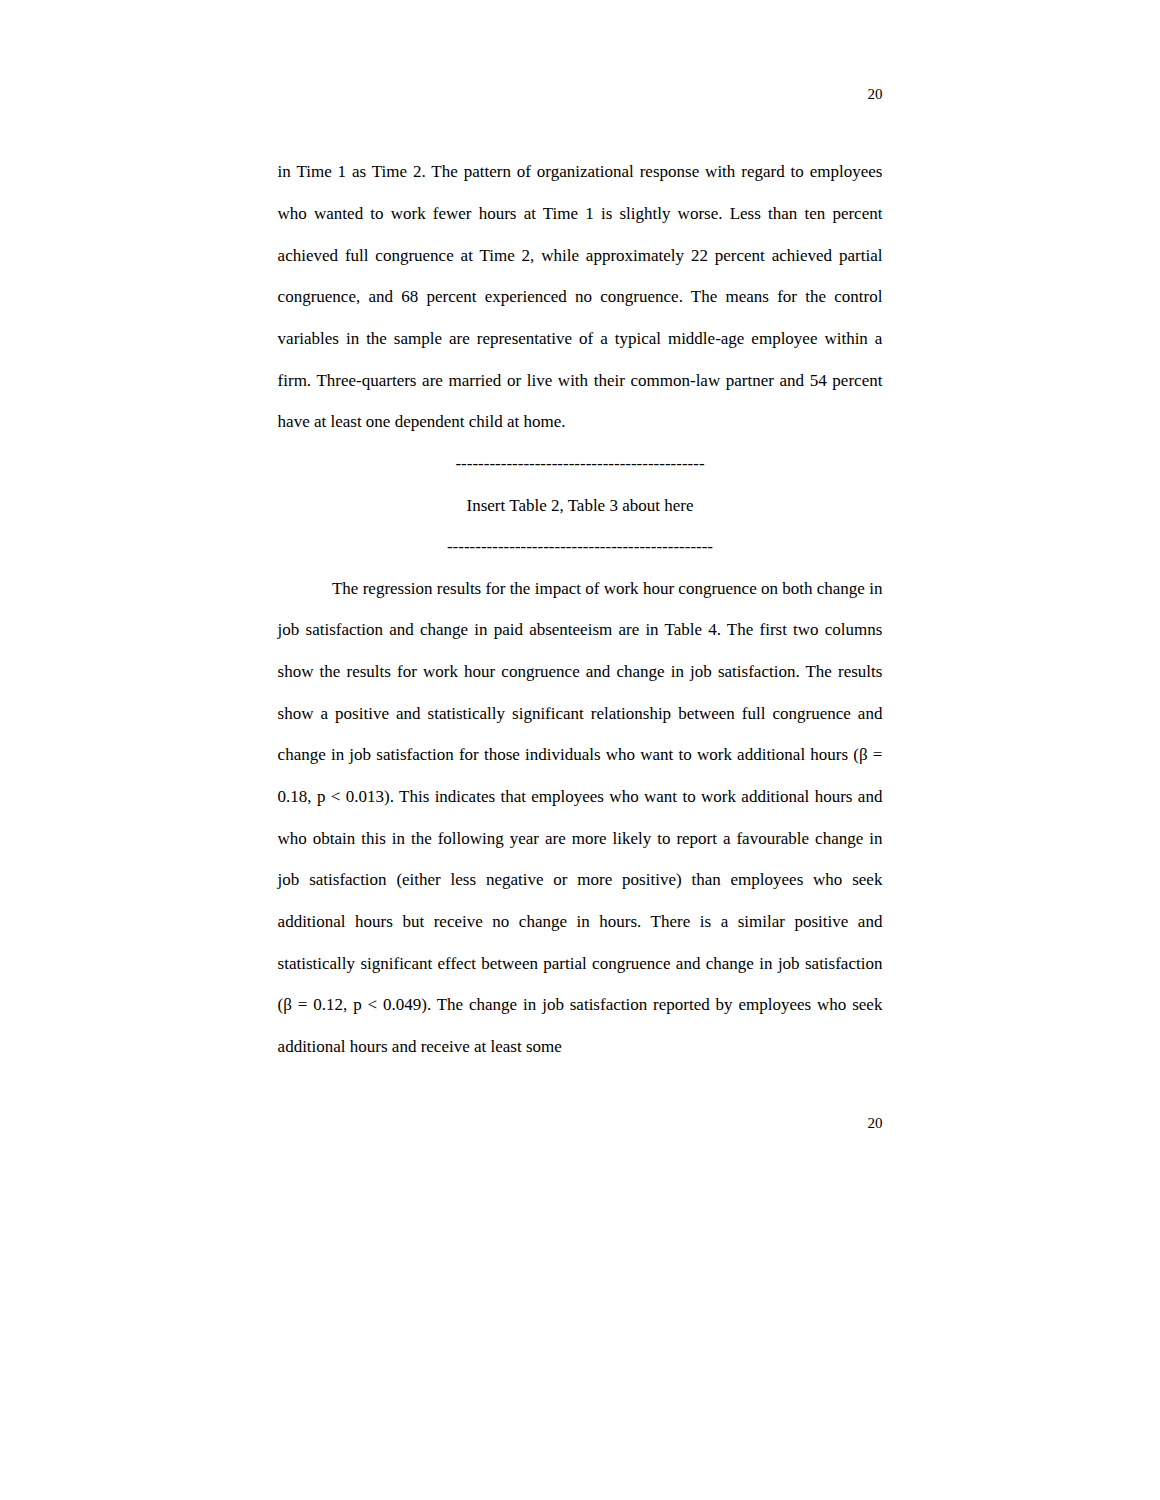20
in Time 1 as Time 2. The pattern of organizational response with regard to employees who wanted to work fewer hours at Time 1 is slightly worse. Less than ten percent achieved full congruence at Time 2, while approximately 22 percent achieved partial congruence, and 68 percent experienced no congruence. The means for the control variables in the sample are representative of a typical middle-age employee within a firm. Three-quarters are married or live with their common-law partner and 54 percent have at least one dependent child at home.
--------------------------------------------
Insert Table 2, Table 3 about here
-----------------------------------------------
The regression results for the impact of work hour congruence on both change in job satisfaction and change in paid absenteeism are in Table 4. The first two columns show the results for work hour congruence and change in job satisfaction. The results show a positive and statistically significant relationship between full congruence and change in job satisfaction for those individuals who want to work additional hours (β = 0.18, p < 0.013). This indicates that employees who want to work additional hours and who obtain this in the following year are more likely to report a favourable change in job satisfaction (either less negative or more positive) than employees who seek additional hours but receive no change in hours. There is a similar positive and statistically significant effect between partial congruence and change in job satisfaction (β = 0.12, p < 0.049). The change in job satisfaction reported by employees who seek additional hours and receive at least some
20